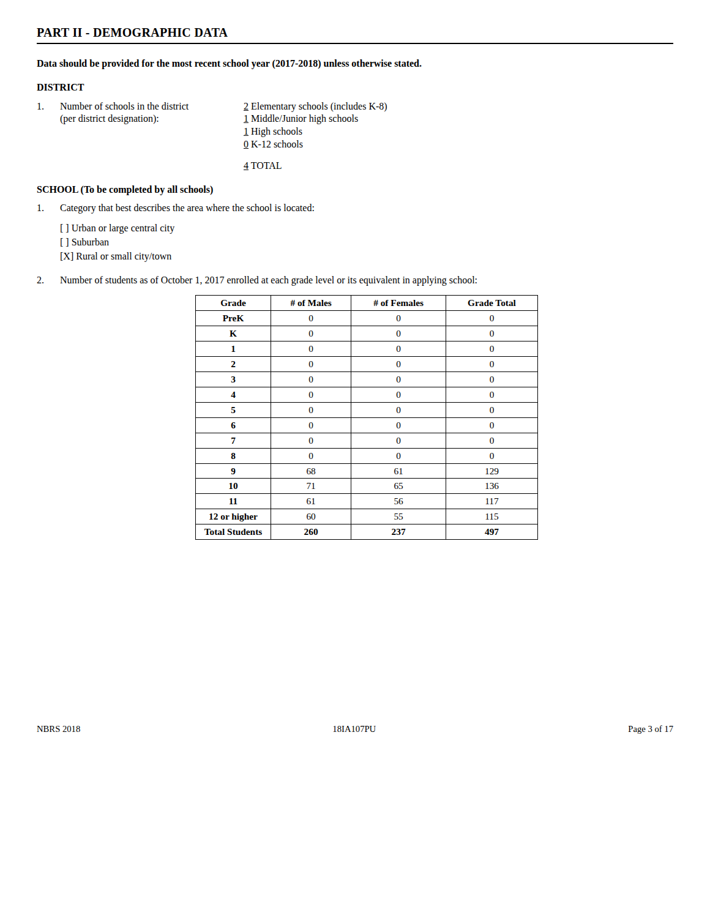PART II - DEMOGRAPHIC DATA
Data should be provided for the most recent school year (2017-2018) unless otherwise stated.
DISTRICT
Number of schools in the district
(per district designation):
2 Elementary schools (includes K-8)
1 Middle/Junior high schools
1 High schools
0 K-12 schools
4 TOTAL
SCHOOL (To be completed by all schools)
Category that best describes the area where the school is located:
[ ] Urban or large central city
[ ] Suburban
[X] Rural or small city/town
Number of students as of October 1, 2017 enrolled at each grade level or its equivalent in applying school:
| Grade | # of Males | # of Females | Grade Total |
| --- | --- | --- | --- |
| PreK | 0 | 0 | 0 |
| K | 0 | 0 | 0 |
| 1 | 0 | 0 | 0 |
| 2 | 0 | 0 | 0 |
| 3 | 0 | 0 | 0 |
| 4 | 0 | 0 | 0 |
| 5 | 0 | 0 | 0 |
| 6 | 0 | 0 | 0 |
| 7 | 0 | 0 | 0 |
| 8 | 0 | 0 | 0 |
| 9 | 68 | 61 | 129 |
| 10 | 71 | 65 | 136 |
| 11 | 61 | 56 | 117 |
| 12 or higher | 60 | 55 | 115 |
| Total Students | 260 | 237 | 497 |
NBRS 2018 18IA107PU Page 3 of 17